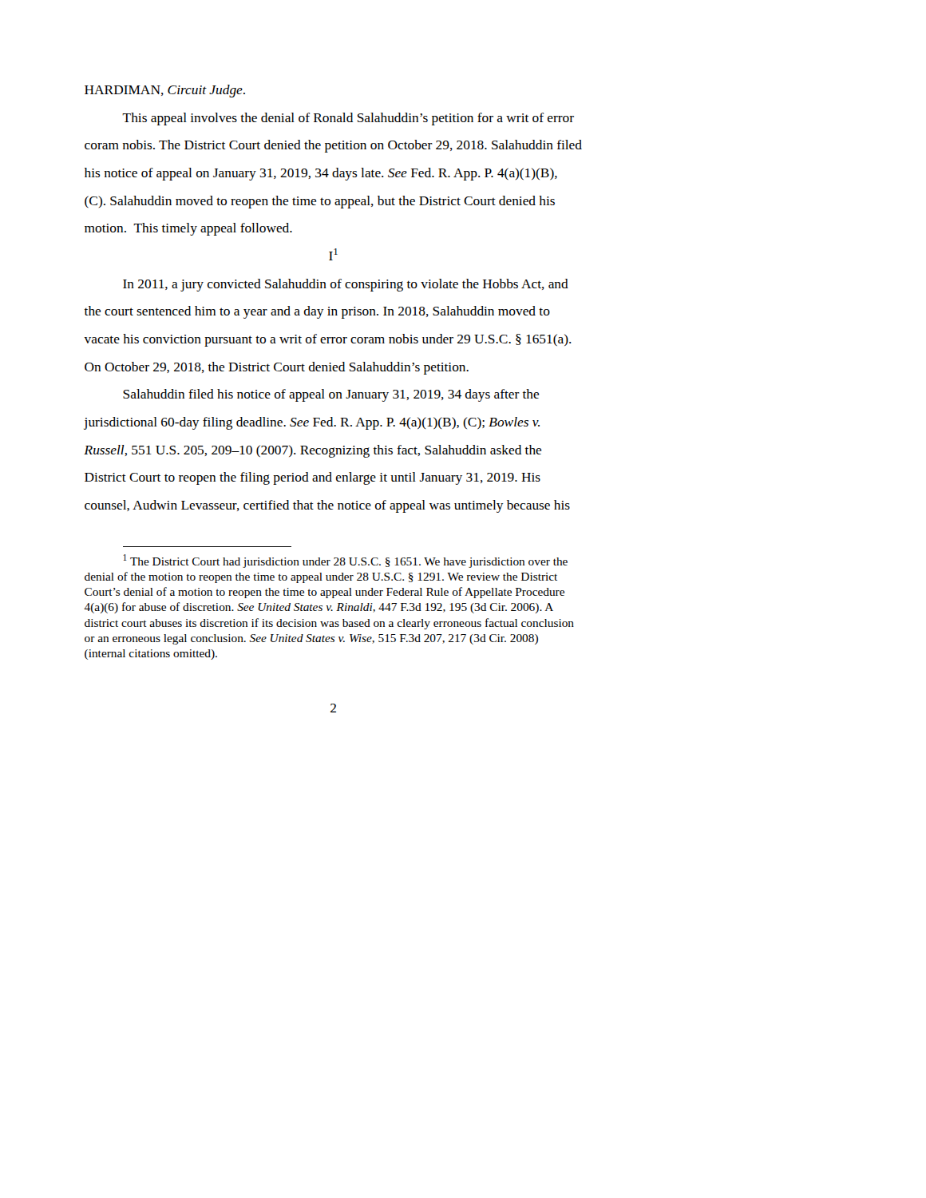HARDIMAN, Circuit Judge.
This appeal involves the denial of Ronald Salahuddin’s petition for a writ of error coram nobis. The District Court denied the petition on October 29, 2018. Salahuddin filed his notice of appeal on January 31, 2019, 34 days late. See Fed. R. App. P. 4(a)(1)(B), (C). Salahuddin moved to reopen the time to appeal, but the District Court denied his motion. This timely appeal followed.
I1
In 2011, a jury convicted Salahuddin of conspiring to violate the Hobbs Act, and the court sentenced him to a year and a day in prison. In 2018, Salahuddin moved to vacate his conviction pursuant to a writ of error coram nobis under 29 U.S.C. § 1651(a). On October 29, 2018, the District Court denied Salahuddin’s petition.
Salahuddin filed his notice of appeal on January 31, 2019, 34 days after the jurisdictional 60-day filing deadline. See Fed. R. App. P. 4(a)(1)(B), (C); Bowles v. Russell, 551 U.S. 205, 209–10 (2007). Recognizing this fact, Salahuddin asked the District Court to reopen the filing period and enlarge it until January 31, 2019. His counsel, Audwin Levasseur, certified that the notice of appeal was untimely because his
1 The District Court had jurisdiction under 28 U.S.C. § 1651. We have jurisdiction over the denial of the motion to reopen the time to appeal under 28 U.S.C. § 1291. We review the District Court’s denial of a motion to reopen the time to appeal under Federal Rule of Appellate Procedure 4(a)(6) for abuse of discretion. See United States v. Rinaldi, 447 F.3d 192, 195 (3d Cir. 2006). A district court abuses its discretion if its decision was based on a clearly erroneous factual conclusion or an erroneous legal conclusion. See United States v. Wise, 515 F.3d 207, 217 (3d Cir. 2008) (internal citations omitted).
2